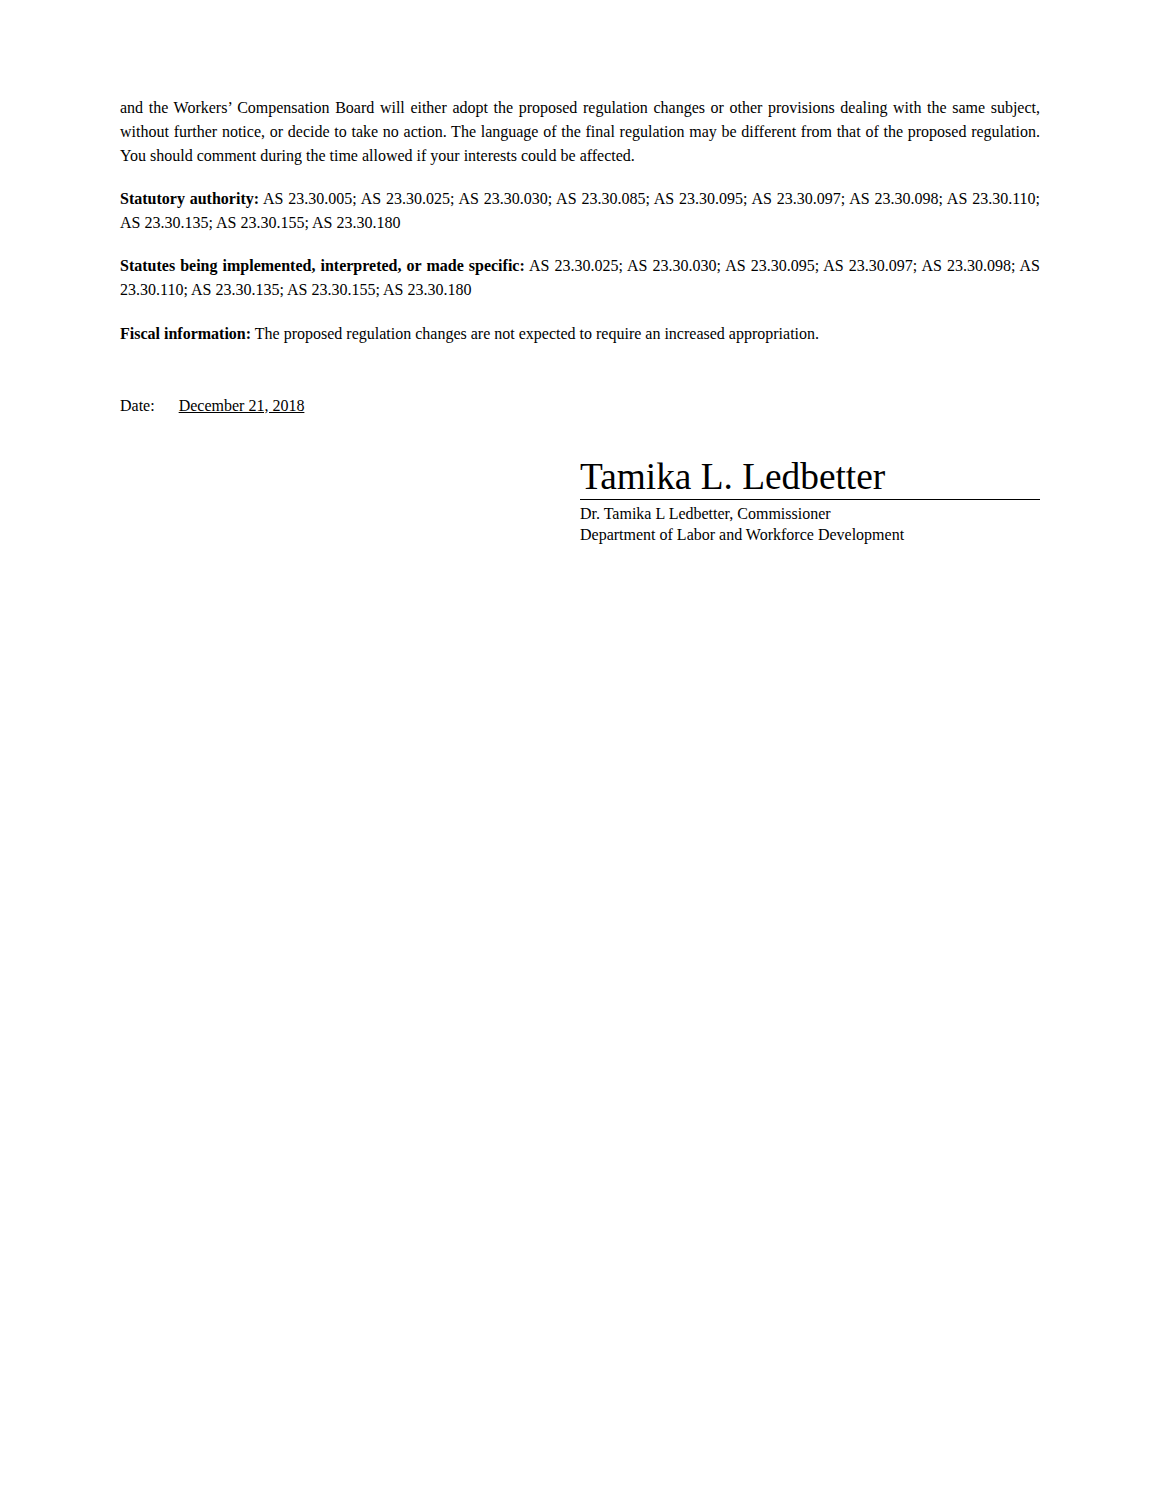and the Workers’ Compensation Board will either adopt the proposed regulation changes or other provisions dealing with the same subject, without further notice, or decide to take no action. The language of the final regulation may be different from that of the proposed regulation. You should comment during the time allowed if your interests could be affected.
Statutory authority: AS 23.30.005; AS 23.30.025; AS 23.30.030; AS 23.30.085; AS 23.30.095; AS 23.30.097; AS 23.30.098; AS 23.30.110; AS 23.30.135; AS 23.30.155; AS 23.30.180
Statutes being implemented, interpreted, or made specific: AS 23.30.025; AS 23.30.030; AS 23.30.095; AS 23.30.097; AS 23.30.098; AS 23.30.110; AS 23.30.135; AS 23.30.155; AS 23.30.180
Fiscal information: The proposed regulation changes are not expected to require an increased appropriation.
Date:December 21, 2018
Tamika L. Ledbetter
Dr. Tamika L Ledbetter, Commissioner
Department of Labor and Workforce Development